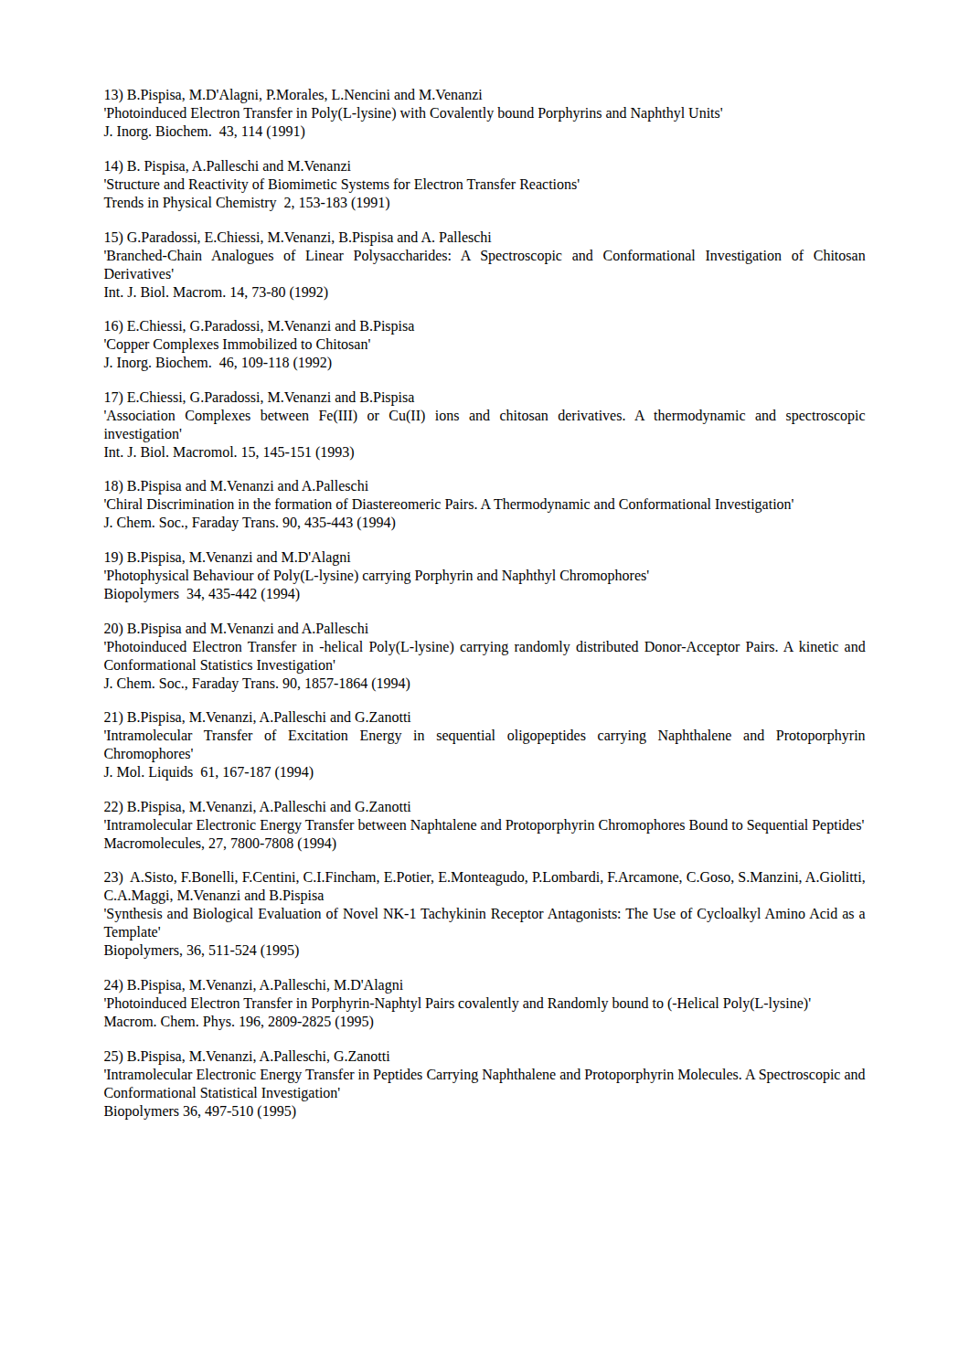13) B.Pispisa, M.D'Alagni, P.Morales, L.Nencini and M.Venanzi 'Photoinduced Electron Transfer in Poly(L-lysine) with Covalently bound Porphyrins and Naphthyl Units' J. Inorg. Biochem. 43, 114 (1991)
14) B. Pispisa, A.Palleschi and M.Venanzi 'Structure and Reactivity of Biomimetic Systems for Electron Transfer Reactions' Trends in Physical Chemistry 2, 153-183 (1991)
15) G.Paradossi, E.Chiessi, M.Venanzi, B.Pispisa and A. Palleschi 'Branched-Chain Analogues of Linear Polysaccharides: A Spectroscopic and Conformational Investigation of Chitosan Derivatives' Int. J. Biol. Macrom. 14, 73-80 (1992)
16) E.Chiessi, G.Paradossi, M.Venanzi and B.Pispisa 'Copper Complexes Immobilized to Chitosan' J. Inorg. Biochem. 46, 109-118 (1992)
17) E.Chiessi, G.Paradossi, M.Venanzi and B.Pispisa 'Association Complexes between Fe(III) or Cu(II) ions and chitosan derivatives. A thermodynamic and spectroscopic investigation' Int. J. Biol. Macromol. 15, 145-151 (1993)
18) B.Pispisa and M.Venanzi and A.Palleschi 'Chiral Discrimination in the formation of Diastereomeric Pairs. A Thermodynamic and Conformational Investigation' J. Chem. Soc., Faraday Trans. 90, 435-443 (1994)
19) B.Pispisa, M.Venanzi and M.D'Alagni 'Photophysical Behaviour of Poly(L-lysine) carrying Porphyrin and Naphthyl Chromophores' Biopolymers 34, 435-442 (1994)
20) B.Pispisa and M.Venanzi and A.Palleschi 'Photoinduced Electron Transfer in -helical Poly(L-lysine) carrying randomly distributed Donor-Acceptor Pairs. A kinetic and Conformational Statistics Investigation' J. Chem. Soc., Faraday Trans. 90, 1857-1864 (1994)
21) B.Pispisa, M.Venanzi, A.Palleschi and G.Zanotti 'Intramolecular Transfer of Excitation Energy in sequential oligopeptides carrying Naphthalene and Protoporphyrin Chromophores' J. Mol. Liquids 61, 167-187 (1994)
22) B.Pispisa, M.Venanzi, A.Palleschi and G.Zanotti 'Intramolecular Electronic Energy Transfer between Naphtalene and Protoporphyrin Chromophores Bound to Sequential Peptides' Macromolecules, 27, 7800-7808 (1994)
23) A.Sisto, F.Bonelli, F.Centini, C.I.Fincham, E.Potier, E.Monteagudo, P.Lombardi, F.Arcamone, C.Goso, S.Manzini, A.Giolitti, C.A.Maggi, M.Venanzi and B.Pispisa 'Synthesis and Biological Evaluation of Novel NK-1 Tachykinin Receptor Antagonists: The Use of Cycloalkyl Amino Acid as a Template' Biopolymers, 36, 511-524 (1995)
24) B.Pispisa, M.Venanzi, A.Palleschi, M.D'Alagni 'Photoinduced Electron Transfer in Porphyrin-Naphtyl Pairs covalently and Randomly bound to (-Helical Poly(L-lysine)' Macrom. Chem. Phys. 196, 2809-2825 (1995)
25) B.Pispisa, M.Venanzi, A.Palleschi, G.Zanotti 'Intramolecular Electronic Energy Transfer in Peptides Carrying Naphthalene and Protoporphyrin Molecules. A Spectroscopic and Conformational Statistical Investigation' Biopolymers 36, 497-510 (1995)